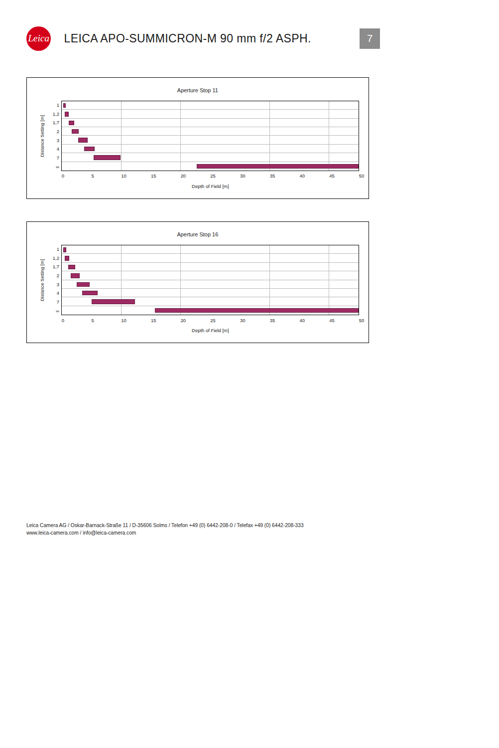Leica
LEICA APO-SUMMICRON-M 90 mm f/2 ASPH.
7
Aperture Stop 11
Distance Setting [m]
1
1,2
1,7
2
3
4
7
∞
05101520 253035404550
Depth of Field [m]
Aperture Stop 16
Distance Setting [m]
1
1,2
1,7
2
3
4
7
∞
05101520 253035404550
Depth of Field [m]
Leica Camera AG / Oskar-Barnack-Straße 11 / D-35606 Solms / Telefon +49 (0) 6442-208-0 / Telefax +49 (0) 6442-208-333
www.leica-camera.com / info@leica-camera.com